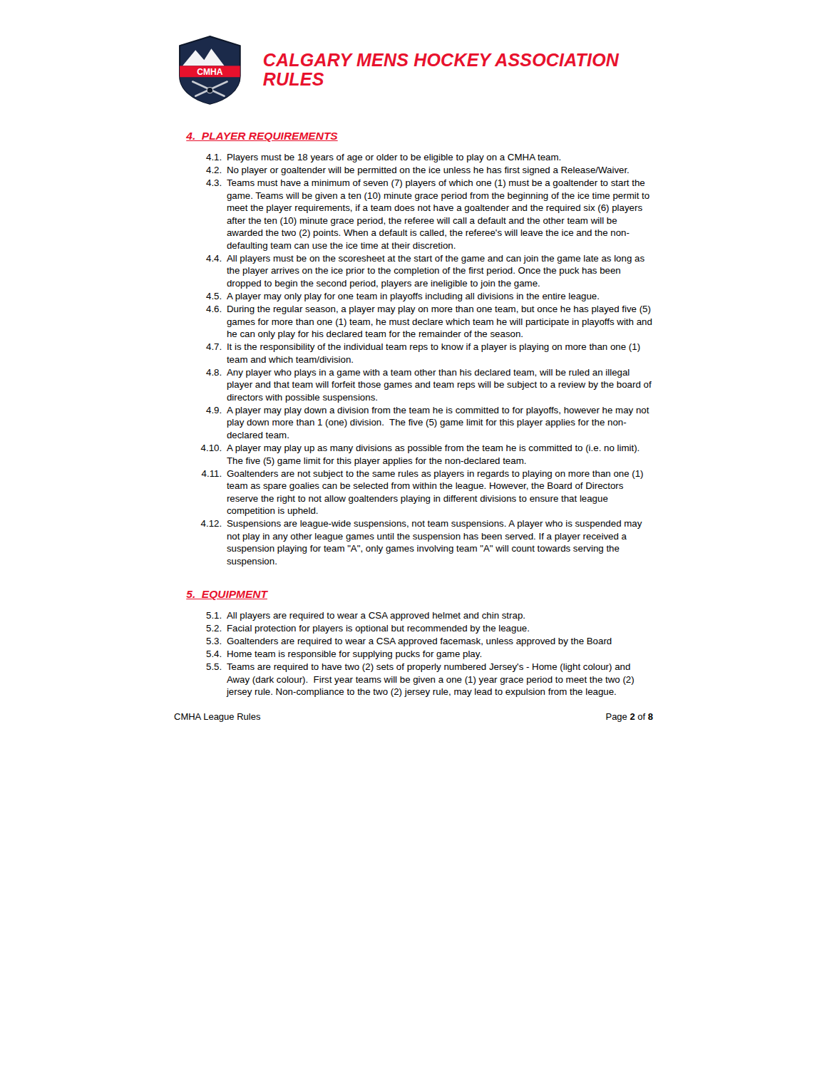CMHA crest CMHA
CALGARY MENS HOCKEY ASSOCIATION RULES
4. PLAYER REQUIREMENTS
4.1. Players must be 18 years of age or older to be eligible to play on a CMHA team.
4.2. No player or goaltender will be permitted on the ice unless he has first signed a Release/Waiver.
4.3. Teams must have a minimum of seven (7) players of which one (1) must be a goaltender to start the game. Teams will be given a ten (10) minute grace period from the beginning of the ice time permit to meet the player requirements, if a team does not have a goaltender and the required six (6) players after the ten (10) minute grace period, the referee will call a default and the other team will be awarded the two (2) points. When a default is called, the referee's will leave the ice and the non-defaulting team can use the ice time at their discretion.
4.4. All players must be on the scoresheet at the start of the game and can join the game late as long as the player arrives on the ice prior to the completion of the first period. Once the puck has been dropped to begin the second period, players are ineligible to join the game.
4.5. A player may only play for one team in playoffs including all divisions in the entire league.
4.6. During the regular season, a player may play on more than one team, but once he has played five (5) games for more than one (1) team, he must declare which team he will participate in playoffs with and he can only play for his declared team for the remainder of the season.
4.7. It is the responsibility of the individual team reps to know if a player is playing on more than one (1) team and which team/division.
4.8. Any player who plays in a game with a team other than his declared team, will be ruled an illegal player and that team will forfeit those games and team reps will be subject to a review by the board of directors with possible suspensions.
4.9. A player may play down a division from the team he is committed to for playoffs, however he may not play down more than 1 (one) division. The five (5) game limit for this player applies for the non-declared team.
4.10. A player may play up as many divisions as possible from the team he is committed to (i.e. no limit). The five (5) game limit for this player applies for the non-declared team.
4.11. Goaltenders are not subject to the same rules as players in regards to playing on more than one (1) team as spare goalies can be selected from within the league. However, the Board of Directors reserve the right to not allow goaltenders playing in different divisions to ensure that league competition is upheld.
4.12. Suspensions are league-wide suspensions, not team suspensions. A player who is suspended may not play in any other league games until the suspension has been served. If a player received a suspension playing for team "A", only games involving team "A" will count towards serving the suspension.
5. EQUIPMENT
5.1. All players are required to wear a CSA approved helmet and chin strap.
5.2. Facial protection for players is optional but recommended by the league.
5.3. Goaltenders are required to wear a CSA approved facemask, unless approved by the Board
5.4. Home team is responsible for supplying pucks for game play.
5.5. Teams are required to have two (2) sets of properly numbered Jersey's - Home (light colour) and Away (dark colour). First year teams will be given a one (1) year grace period to meet the two (2) jersey rule. Non-compliance to the two (2) jersey rule, may lead to expulsion from the league.
CMHA League Rules
Page 2 of 8